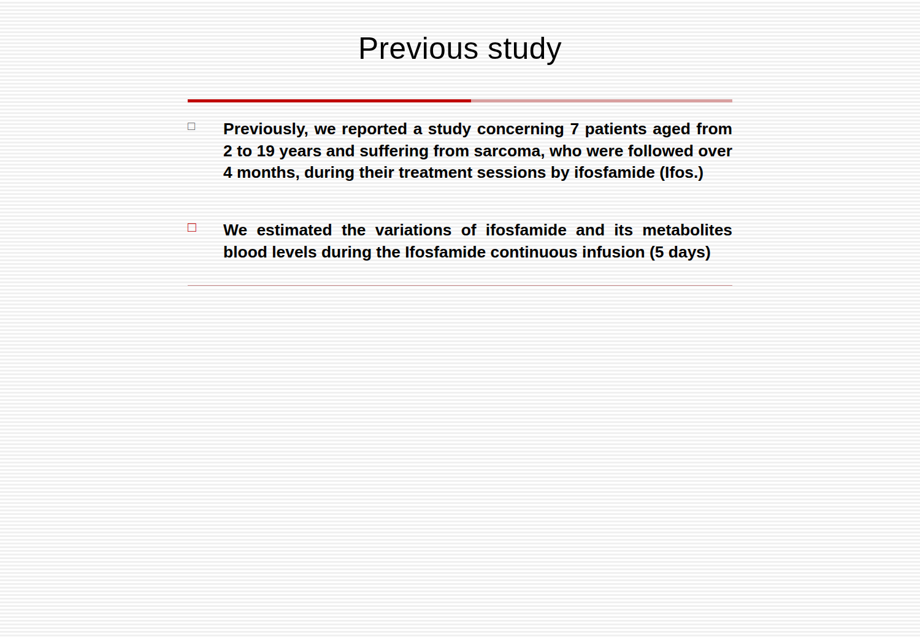Previous study
Previously, we reported a study concerning 7 patients aged from 2 to 19 years and suffering from sarcoma, who were followed over 4 months, during their treatment sessions by ifosfamide (Ifos.)
We estimated the variations of ifosfamide and its metabolites blood levels during the Ifosfamide continuous infusion (5 days)